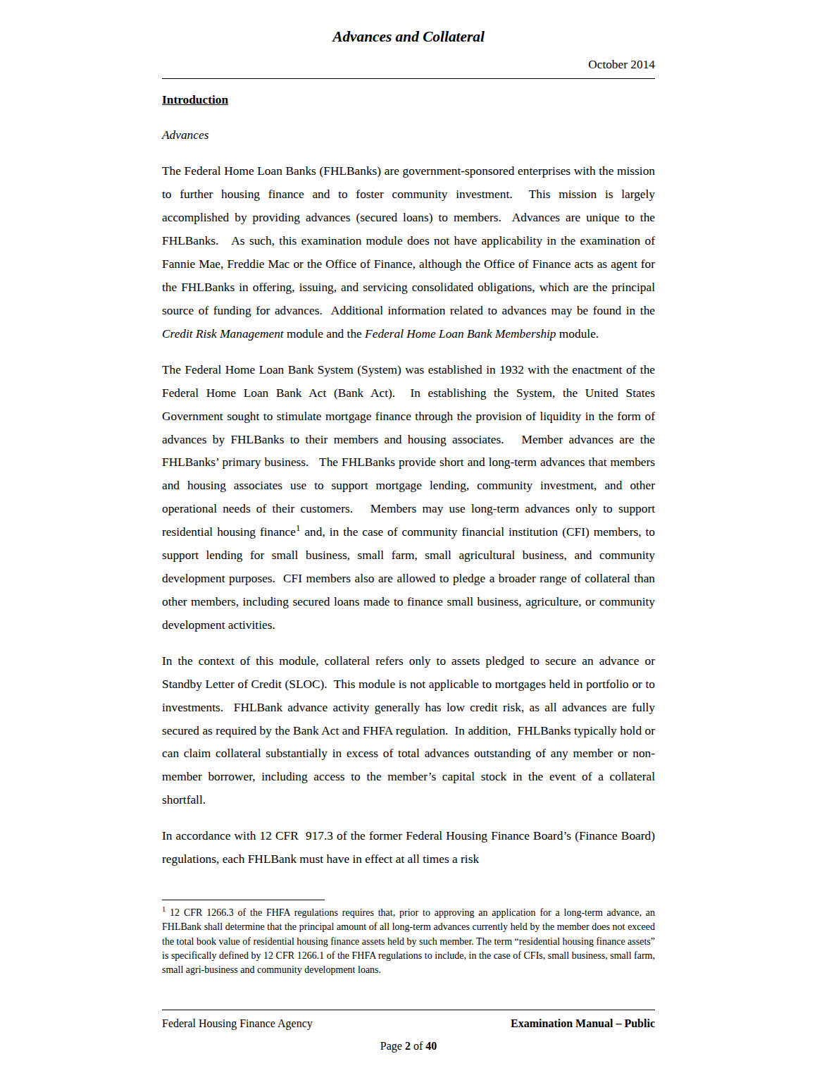Advances and Collateral
October 2014
Introduction
Advances
The Federal Home Loan Banks (FHLBanks) are government-sponsored enterprises with the mission to further housing finance and to foster community investment. This mission is largely accomplished by providing advances (secured loans) to members. Advances are unique to the FHLBanks. As such, this examination module does not have applicability in the examination of Fannie Mae, Freddie Mac or the Office of Finance, although the Office of Finance acts as agent for the FHLBanks in offering, issuing, and servicing consolidated obligations, which are the principal source of funding for advances. Additional information related to advances may be found in the Credit Risk Management module and the Federal Home Loan Bank Membership module.
The Federal Home Loan Bank System (System) was established in 1932 with the enactment of the Federal Home Loan Bank Act (Bank Act). In establishing the System, the United States Government sought to stimulate mortgage finance through the provision of liquidity in the form of advances by FHLBanks to their members and housing associates. Member advances are the FHLBanks’ primary business. The FHLBanks provide short and long-term advances that members and housing associates use to support mortgage lending, community investment, and other operational needs of their customers. Members may use long-term advances only to support residential housing finance1 and, in the case of community financial institution (CFI) members, to support lending for small business, small farm, small agricultural business, and community development purposes. CFI members also are allowed to pledge a broader range of collateral than other members, including secured loans made to finance small business, agriculture, or community development activities.
In the context of this module, collateral refers only to assets pledged to secure an advance or Standby Letter of Credit (SLOC). This module is not applicable to mortgages held in portfolio or to investments. FHLBank advance activity generally has low credit risk, as all advances are fully secured as required by the Bank Act and FHFA regulation. In addition, FHLBanks typically hold or can claim collateral substantially in excess of total advances outstanding of any member or non-member borrower, including access to the member’s capital stock in the event of a collateral shortfall.
In accordance with 12 CFR 917.3 of the former Federal Housing Finance Board’s (Finance Board) regulations, each FHLBank must have in effect at all times a risk
1 12 CFR 1266.3 of the FHFA regulations requires that, prior to approving an application for a long-term advance, an FHLBank shall determine that the principal amount of all long-term advances currently held by the member does not exceed the total book value of residential housing finance assets held by such member. The term “residential housing finance assets” is specifically defined by 12 CFR 1266.1 of the FHFA regulations to include, in the case of CFIs, small business, small farm, small agri-business and community development loans.
Federal Housing Finance Agency
Examination Manual – Public
Page 2 of 40